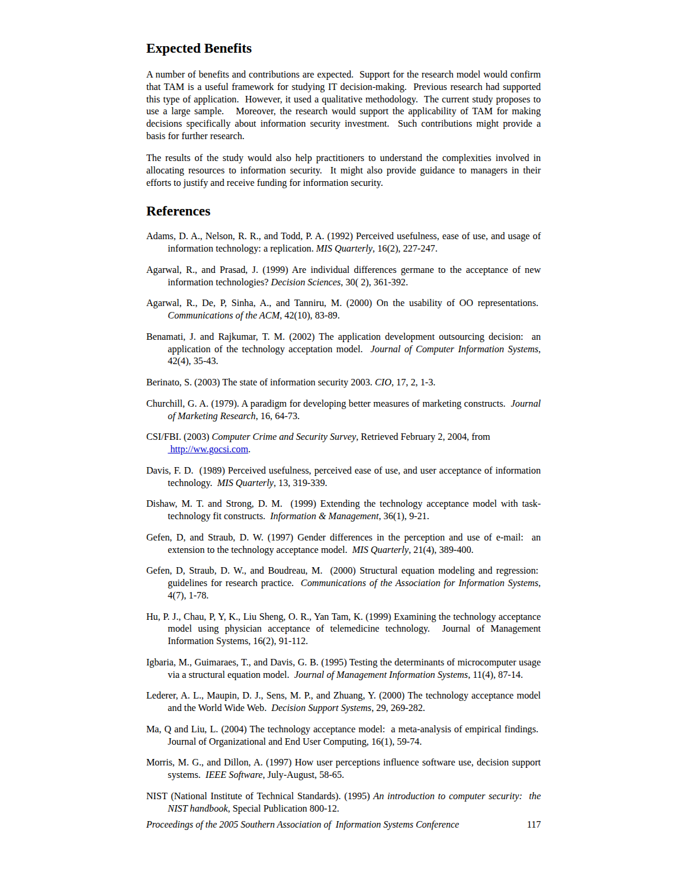Expected Benefits
A number of benefits and contributions are expected. Support for the research model would confirm that TAM is a useful framework for studying IT decision-making. Previous research had supported this type of application. However, it used a qualitative methodology. The current study proposes to use a large sample. Moreover, the research would support the applicability of TAM for making decisions specifically about information security investment. Such contributions might provide a basis for further research.
The results of the study would also help practitioners to understand the complexities involved in allocating resources to information security. It might also provide guidance to managers in their efforts to justify and receive funding for information security.
References
Adams, D. A., Nelson, R. R., and Todd, P. A. (1992) Perceived usefulness, ease of use, and usage of information technology: a replication. MIS Quarterly, 16(2), 227-247.
Agarwal, R., and Prasad, J. (1999) Are individual differences germane to the acceptance of new information technologies? Decision Sciences, 30( 2), 361-392.
Agarwal, R., De, P, Sinha, A., and Tanniru, M. (2000) On the usability of OO representations. Communications of the ACM, 42(10), 83-89.
Benamati, J. and Rajkumar, T. M. (2002) The application development outsourcing decision: an application of the technology acceptation model. Journal of Computer Information Systems, 42(4), 35-43.
Berinato, S. (2003) The state of information security 2003. CIO, 17, 2, 1-3.
Churchill, G. A. (1979). A paradigm for developing better measures of marketing constructs. Journal of Marketing Research, 16, 64-73.
CSI/FBI. (2003) Computer Crime and Security Survey, Retrieved February 2, 2004, from http://ww.gocsi.com.
Davis, F. D. (1989) Perceived usefulness, perceived ease of use, and user acceptance of information technology. MIS Quarterly, 13, 319-339.
Dishaw, M. T. and Strong, D. M. (1999) Extending the technology acceptance model with task-technology fit constructs. Information & Management, 36(1), 9-21.
Gefen, D, and Straub, D. W. (1997) Gender differences in the perception and use of e-mail: an extension to the technology acceptance model. MIS Quarterly, 21(4), 389-400.
Gefen, D, Straub, D. W., and Boudreau, M. (2000) Structural equation modeling and regression: guidelines for research practice. Communications of the Association for Information Systems, 4(7), 1-78.
Hu, P. J., Chau, P, Y, K., Liu Sheng, O. R., Yan Tam, K. (1999) Examining the technology acceptance model using physician acceptance of telemedicine technology. Journal of Management Information Systems, 16(2), 91-112.
Igbaria, M., Guimaraes, T., and Davis, G. B. (1995) Testing the determinants of microcomputer usage via a structural equation model. Journal of Management Information Systems, 11(4), 87-14.
Lederer, A. L., Maupin, D. J., Sens, M. P., and Zhuang, Y. (2000) The technology acceptance model and the World Wide Web. Decision Support Systems, 29, 269-282.
Ma, Q and Liu, L. (2004) The technology acceptance model: a meta-analysis of empirical findings. Journal of Organizational and End User Computing, 16(1), 59-74.
Morris, M. G., and Dillon, A. (1997) How user perceptions influence software use, decision support systems. IEEE Software, July-August, 58-65.
NIST (National Institute of Technical Standards). (1995) An introduction to computer security: the NIST handbook, Special Publication 800-12.
Proceedings of the 2005 Southern Association of Information Systems Conference 117